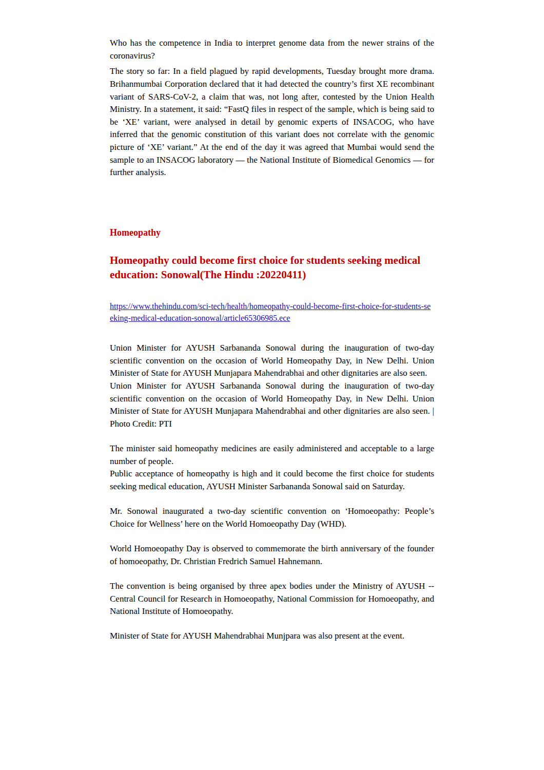Who has the competence in India to interpret genome data from the newer strains of the coronavirus?
The story so far: In a field plagued by rapid developments, Tuesday brought more drama. Brihanmumbai Corporation declared that it had detected the country’s first XE recombinant variant of SARS-CoV-2, a claim that was, not long after, contested by the Union Health Ministry. In a statement, it said: “FastQ files in respect of the sample, which is being said to be ‘XE’ variant, were analysed in detail by genomic experts of INSACOG, who have inferred that the genomic constitution of this variant does not correlate with the genomic picture of ‘XE’ variant.” At the end of the day it was agreed that Mumbai would send the sample to an INSACOG laboratory — the National Institute of Biomedical Genomics — for further analysis.
Homeopathy
Homeopathy could become first choice for students seeking medical education: Sonowal(The Hindu :20220411)
https://www.thehindu.com/sci-tech/health/homeopathy-could-become-first-choice-for-students-seeking-medical-education-sonowal/article65306985.ece
Union Minister for AYUSH Sarbananda Sonowal during the inauguration of two-day scientific convention on the occasion of World Homeopathy Day, in New Delhi. Union Minister of State for AYUSH Munjapara Mahendrabhai and other dignitaries are also seen.
Union Minister for AYUSH Sarbananda Sonowal during the inauguration of two-day scientific convention on the occasion of World Homeopathy Day, in New Delhi. Union Minister of State for AYUSH Munjapara Mahendrabhai and other dignitaries are also seen. | Photo Credit: PTI
The minister said homeopathy medicines are easily administered and acceptable to a large number of people.
Public acceptance of homeopathy is high and it could become the first choice for students seeking medical education, AYUSH Minister Sarbananda Sonowal said on Saturday.
Mr. Sonowal inaugurated a two-day scientific convention on ‘Homoeopathy: People’s Choice for Wellness’ here on the World Homoeopathy Day (WHD).
World Homoeopathy Day is observed to commemorate the birth anniversary of the founder of homoeopathy, Dr. Christian Fredrich Samuel Hahnemann.
The convention is being organised by three apex bodies under the Ministry of AYUSH -- Central Council for Research in Homoeopathy, National Commission for Homoeopathy, and National Institute of Homoeopathy.
Minister of State for AYUSH Mahendrabhai Munjpara was also present at the event.